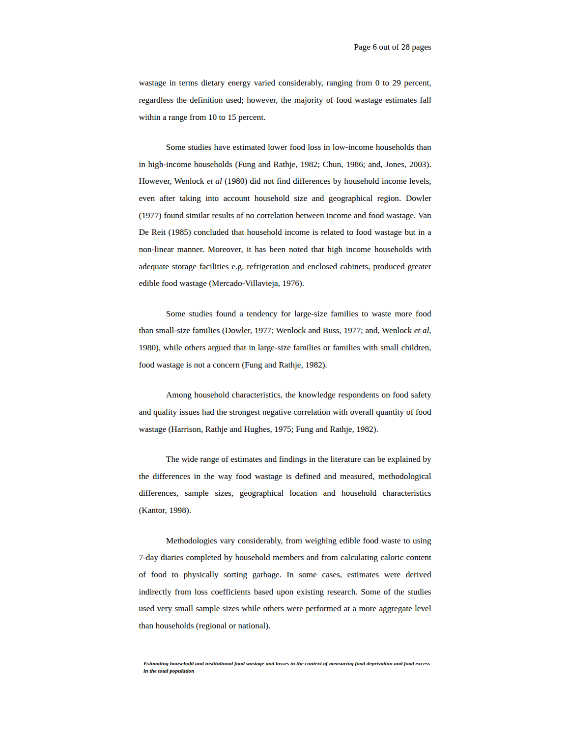Page 6 out of 28 pages
wastage in terms dietary energy varied considerably, ranging from 0 to 29 percent, regardless the definition used; however, the majority of food wastage estimates fall within a range from 10 to 15 percent.
Some studies have estimated lower food loss in low-income households than in high-income households (Fung and Rathje, 1982; Chun, 1986; and, Jones, 2003). However, Wenlock et al (1980) did not find differences by household income levels, even after taking into account household size and geographical region. Dowler (1977) found similar results of no correlation between income and food wastage. Van De Reit (1985) concluded that household income is related to food wastage but in a non-linear manner. Moreover, it has been noted that high income households with adequate storage facilities e.g. refrigeration and enclosed cabinets, produced greater edible food wastage (Mercado-Villavieja, 1976).
Some studies found a tendency for large-size families to waste more food than small-size families (Dowler, 1977; Wenlock and Buss, 1977; and, Wenlock et al, 1980), while others argued that in large-size families or families with small children, food wastage is not a concern (Fung and Rathje, 1982).
Among household characteristics, the knowledge respondents on food safety and quality issues had the strongest negative correlation with overall quantity of food wastage (Harrison, Rathje and Hughes, 1975; Fung and Rathje, 1982).
The wide range of estimates and findings in the literature can be explained by the differences in the way food wastage is defined and measured, methodological differences, sample sizes, geographical location and household characteristics (Kantor, 1998).
Methodologies vary considerably, from weighing edible food waste to using 7-day diaries completed by household members and from calculating caloric content of food to physically sorting garbage. In some cases, estimates were derived indirectly from loss coefficients based upon existing research. Some of the studies used very small sample sizes while others were performed at a more aggregate level than households (regional or national).
Estimating household and institutional food wastage and losses in the context of measuring food deprivation and food excess
in the total population